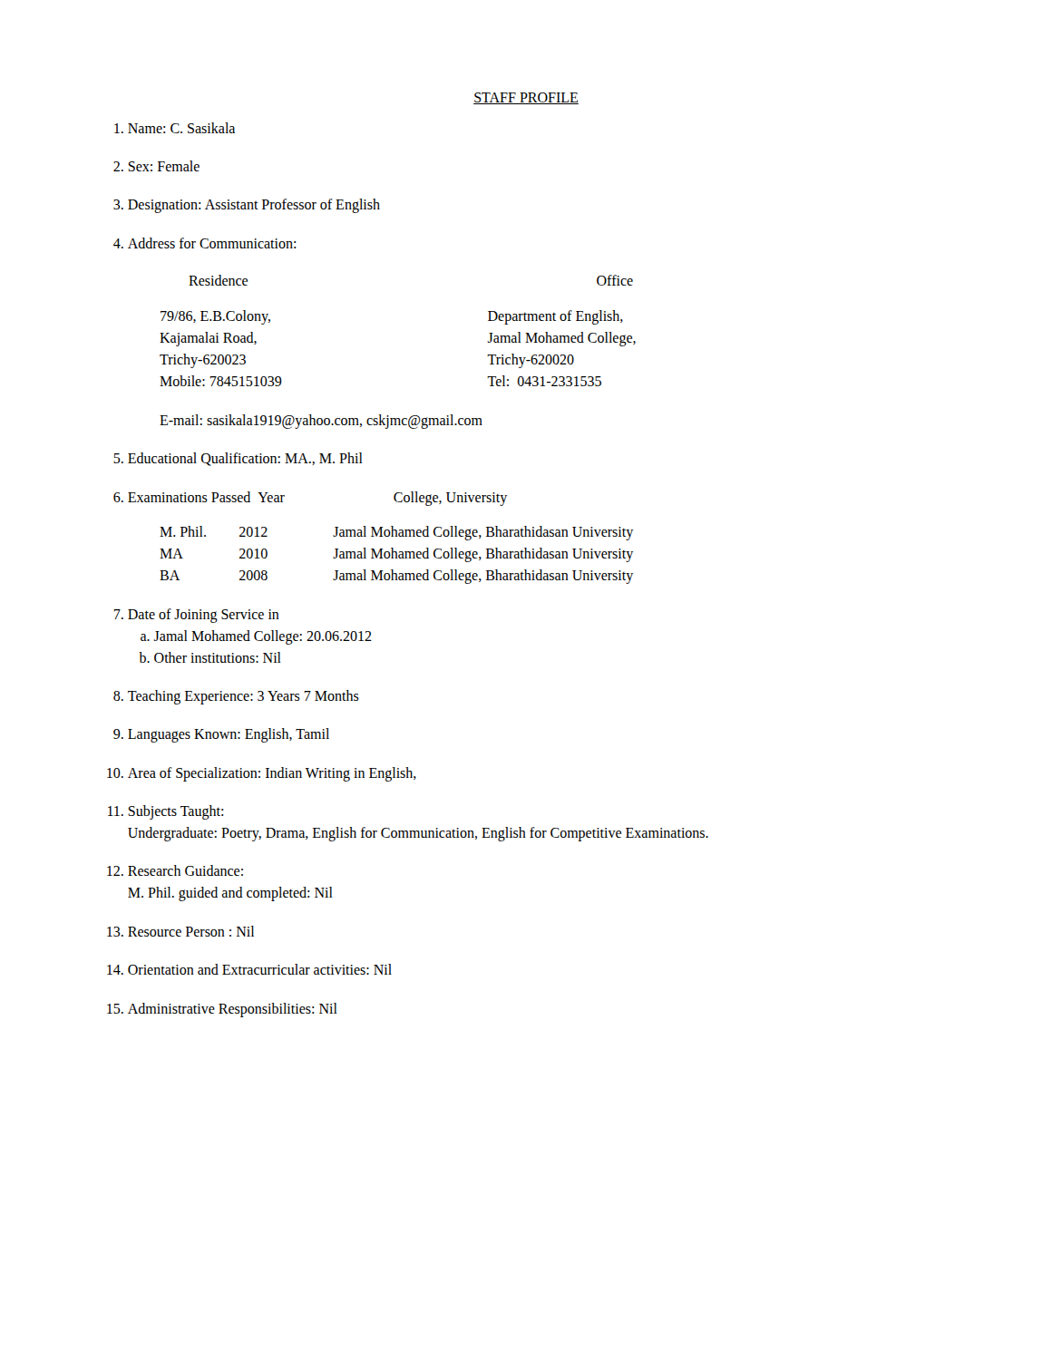STAFF PROFILE
Name: C. Sasikala
Sex: Female
Designation: Assistant Professor of English
Address for Communication:
| Residence | Office |
| --- | --- |
| 79/86, E.B.Colony, Kajamalai Road, Trichy-620023 Mobile: 7845151039 | Department of English, Jamal Mohamed College, Trichy-620020 Tel: 0431-2331535 |
E-mail: sasikala1919@yahoo.com, cskjmc@gmail.com
Educational Qualification: MA., M. Phil
Examinations Passed YearCollege, University
| M. Phil. | 2012 | Jamal Mohamed College, Bharathidasan University |
| MA | 2010 | Jamal Mohamed College, Bharathidasan University |
| BA | 2008 | Jamal Mohamed College, Bharathidasan University |
Date of Joining Service in
Jamal Mohamed College: 20.06.2012
Other institutions: Nil
Teaching Experience: 3 Years 7 Months
Languages Known: English, Tamil
Area of Specialization: Indian Writing in English,
Subjects Taught:
Undergraduate: Poetry, Drama, English for Communication, English for Competitive Examinations.
Research Guidance:
M. Phil. guided and completed: Nil
Resource Person : Nil
Orientation and Extracurricular activities: Nil
Administrative Responsibilities: Nil